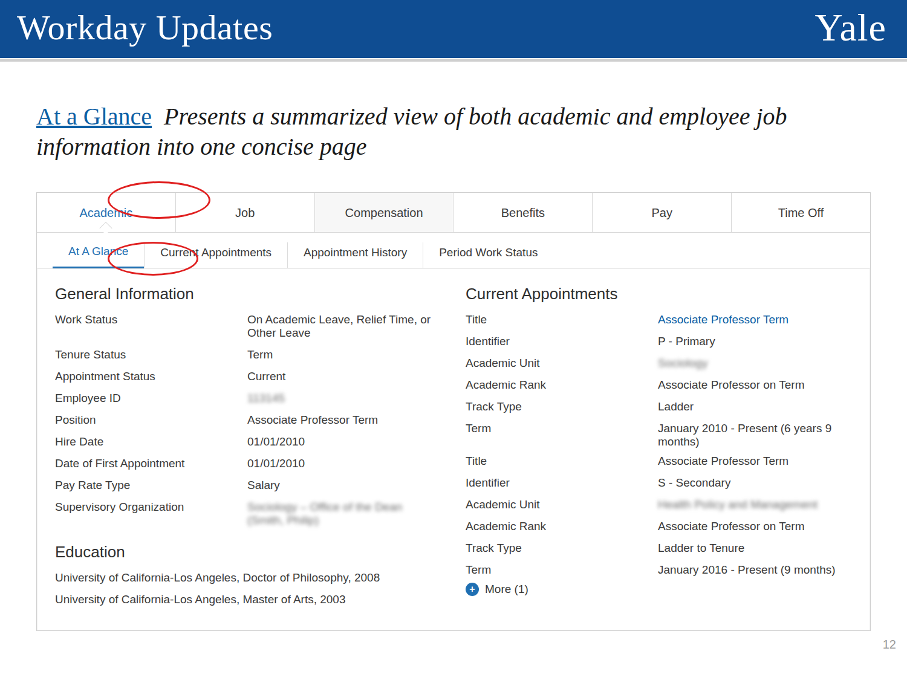Workday Updates
Yale
At a Glance Presents a summarized view of both academic and employee job information into one concise page
Academic
Job
Compensation
Benefits
Pay
Time Off
At A Glance
Current Appointments
Appointment History
Period Work Status
General Information
Work Status
On Academic Leave, Relief Time, or Other Leave
Tenure Status
Term
Appointment Status
Current
Employee ID
113145
Position
Associate Professor Term
Hire Date
01/01/2010
Date of First Appointment
01/01/2010
Pay Rate Type
Salary
Supervisory Organization
Sociology – Office of the Dean (Smith, Philip)
Education
University of California-Los Angeles, Doctor of Philosophy, 2008
University of California-Los Angeles, Master of Arts, 2003
Current Appointments
Title
Associate Professor Term
Identifier
P - Primary
Academic Unit
Sociology
Academic Rank
Associate Professor on Term
Track Type
Ladder
Term
January 2010 - Present (6 years 9 months)
Title
Associate Professor Term
Identifier
S - Secondary
Academic Unit
Health Policy and Management
Academic Rank
Associate Professor on Term
Track Type
Ladder to Tenure
Term
January 2016 - Present (9 months)
+ More (1)
12